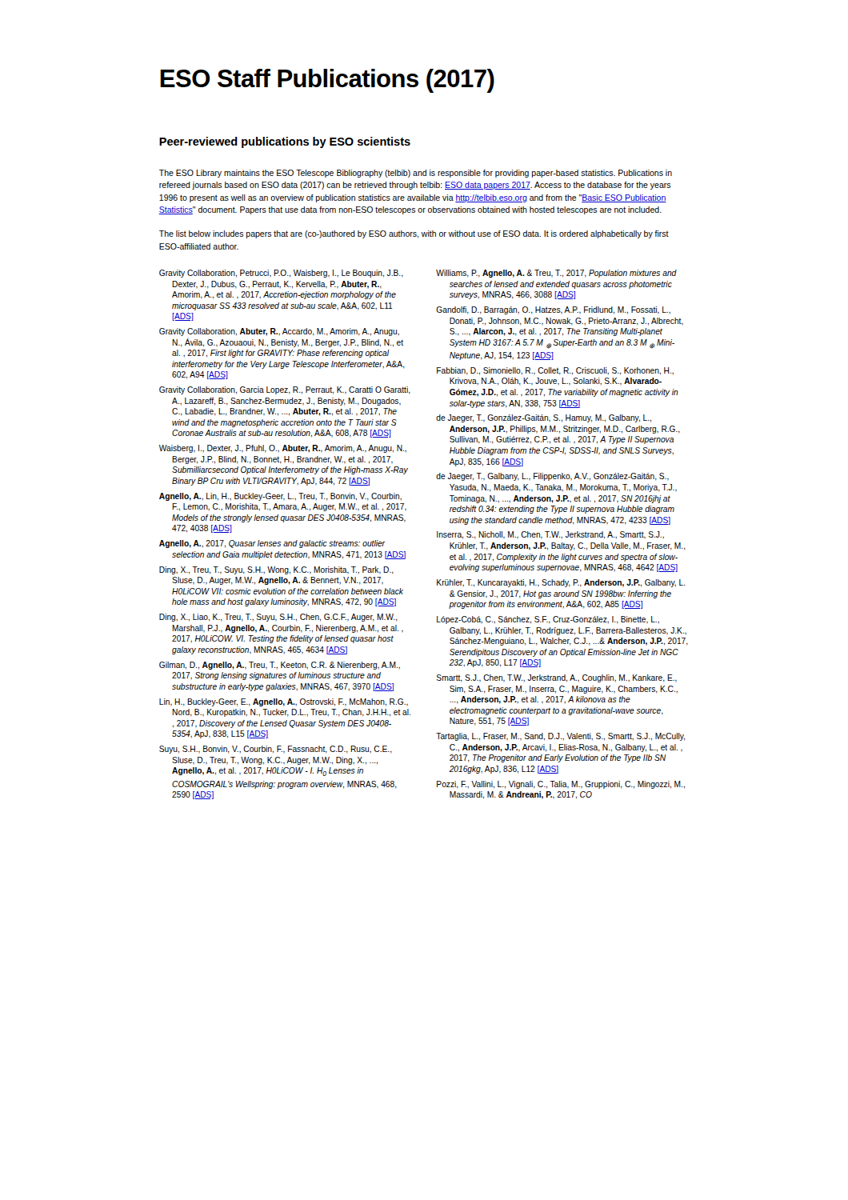ESO Staff Publications (2017)
Peer-reviewed publications by ESO scientists
The ESO Library maintains the ESO Telescope Bibliography (telbib) and is responsible for providing paper-based statistics. Publications in refereed journals based on ESO data (2017) can be retrieved through telbib: ESO data papers 2017. Access to the database for the years 1996 to present as well as an overview of publication statistics are available via http://telbib.eso.org and from the "Basic ESO Publication Statistics" document. Papers that use data from non-ESO telescopes or observations obtained with hosted telescopes are not included.
The list below includes papers that are (co-)authored by ESO authors, with or without use of ESO data. It is ordered alphabetically by first ESO-affiliated author.
Gravity Collaboration, Petrucci, P.O., Waisberg, I., Le Bouquin, J.B., Dexter, J., Dubus, G., Perraut, K., Kervella, P., Abuter, R., Amorim, A., et al. , 2017, Accretion-ejection morphology of the microquasar SS 433 resolved at sub-au scale, A&A, 602, L11 [ADS]
Gravity Collaboration, Abuter, R., Accardo, M., Amorim, A., Anugu, N., Ávila, G., Azouaoui, N., Benisty, M., Berger, J.P., Blind, N., et al. , 2017, First light for GRAVITY: Phase referencing optical interferometry for the Very Large Telescope Interferometer, A&A, 602, A94 [ADS]
Gravity Collaboration, Garcia Lopez, R., Perraut, K., Caratti O Garatti, A., Lazareff, B., Sanchez-Bermudez, J., Benisty, M., Dougados, C., Labadie, L., Brandner, W., ..., Abuter, R., et al. , 2017, The wind and the magnetospheric accretion onto the T Tauri star S Coronae Australis at sub-au resolution, A&A, 608, A78 [ADS]
Waisberg, I., Dexter, J., Pfuhl, O., Abuter, R., Amorim, A., Anugu, N., Berger, J.P., Blind, N., Bonnet, H., Brandner, W., et al. , 2017, Submilliarcsecond Optical Interferometry of the High-mass X-Ray Binary BP Cru with VLTI/GRAVITY, ApJ, 844, 72 [ADS]
Agnello, A., Lin, H., Buckley-Geer, L., Treu, T., Bonvin, V., Courbin, F., Lemon, C., Morishita, T., Amara, A., Auger, M.W., et al. , 2017, Models of the strongly lensed quasar DES J0408-5354, MNRAS, 472, 4038 [ADS]
Agnello, A., 2017, Quasar lenses and galactic streams: outlier selection and Gaia multiplet detection, MNRAS, 471, 2013 [ADS]
Ding, X., Treu, T., Suyu, S.H., Wong, K.C., Morishita, T., Park, D., Sluse, D., Auger, M.W., Agnello, A. & Bennert, V.N., 2017, H0LiCOW VII: cosmic evolution of the correlation between black hole mass and host galaxy luminosity, MNRAS, 472, 90 [ADS]
Ding, X., Liao, K., Treu, T., Suyu, S.H., Chen, G.C.F., Auger, M.W., Marshall, P.J., Agnello, A., Courbin, F., Nierenberg, A.M., et al. , 2017, H0LiCOW. VI. Testing the fidelity of lensed quasar host galaxy reconstruction, MNRAS, 465, 4634 [ADS]
Gilman, D., Agnello, A., Treu, T., Keeton, C.R. & Nierenberg, A.M., 2017, Strong lensing signatures of luminous structure and substructure in early-type galaxies, MNRAS, 467, 3970 [ADS]
Lin, H., Buckley-Geer, E., Agnello, A., Ostrovski, F., McMahon, R.G., Nord, B., Kuropatkin, N., Tucker, D.L., Treu, T., Chan, J.H.H., et al. , 2017, Discovery of the Lensed Quasar System DES J0408-5354, ApJ, 838, L15 [ADS]
Suyu, S.H., Bonvin, V., Courbin, F., Fassnacht, C.D., Rusu, C.E., Sluse, D., Treu, T., Wong, K.C., Auger, M.W., Ding, X., ..., Agnello, A., et al. , 2017, H0LiCOW - I. H0 Lenses in COSMOGRAIL's Wellspring: program overview, MNRAS, 468, 2590 [ADS]
Williams, P., Agnello, A. & Treu, T., 2017, Population mixtures and searches of lensed and extended quasars across photometric surveys, MNRAS, 466, 3088 [ADS]
Gandolfi, D., Barragán, O., Hatzes, A.P., Fridlund, M., Fossati, L., Donati, P., Johnson, M.C., Nowak, G., Prieto-Arranz, J., Albrecht, S., ..., Alarcon, J., et al. , 2017, The Transiting Multi-planet System HD 3167: A 5.7 M ⊕ Super-Earth and an 8.3 M ⊕ Mini-Neptune, AJ, 154, 123 [ADS]
Fabbian, D., Simoniello, R., Collet, R., Criscuoli, S., Korhonen, H., Krivova, N.A., Oláh, K., Jouve, L., Solanki, S.K., Alvarado-Gómez, J.D., et al. , 2017, The variability of magnetic activity in solar-type stars, AN, 338, 753 [ADS]
de Jaeger, T., González-Gaitán, S., Hamuy, M., Galbany, L., Anderson, J.P., Phillips, M.M., Stritzinger, M.D., Carlberg, R.G., Sullivan, M., Gutiérrez, C.P., et al. , 2017, A Type II Supernova Hubble Diagram from the CSP-I, SDSS-II, and SNLS Surveys, ApJ, 835, 166 [ADS]
de Jaeger, T., Galbany, L., Filippenko, A.V., González-Gaitán, S., Yasuda, N., Maeda, K., Tanaka, M., Morokuma, T., Moriya, T.J., Tominaga, N., ..., Anderson, J.P., et al. , 2017, SN 2016jhj at redshift 0.34: extending the Type II supernova Hubble diagram using the standard candle method, MNRAS, 472, 4233 [ADS]
Inserra, S., Nicholl, M., Chen, T.W., Jerkstrand, A., Smartt, S.J., Krühler, T., Anderson, J.P., Baltay, C., Della Valle, M., Fraser, M., et al. , 2017, Complexity in the light curves and spectra of slow-evolving superluminous supernovae, MNRAS, 468, 4642 [ADS]
Krühler, T., Kuncarayakti, H., Schady, P., Anderson, J.P., Galbany, L. & Gensior, J., 2017, Hot gas around SN 1998bw: Inferring the progenitor from its environment, A&A, 602, A85 [ADS]
López-Cobá, C., Sánchez, S.F., Cruz-González, I., Binette, L., Galbany, L., Krühler, T., Rodríguez, L.F., Barrera-Ballesteros, J.K., Sánchez-Menguiano, L., Walcher, C.J., ...& Anderson, J.P., 2017, Serendipitous Discovery of an Optical Emission-line Jet in NGC 232, ApJ, 850, L17 [ADS]
Smartt, S.J., Chen, T.W., Jerkstrand, A., Coughlin, M., Kankare, E., Sim, S.A., Fraser, M., Inserra, C., Maguire, K., Chambers, K.C., ..., Anderson, J.P., et al. , 2017, A kilonova as the electromagnetic counterpart to a gravitational-wave source, Nature, 551, 75 [ADS]
Tartaglia, L., Fraser, M., Sand, D.J., Valenti, S., Smartt, S.J., McCully, C., Anderson, J.P., Arcavi, I., Elias-Rosa, N., Galbany, L., et al. , 2017, The Progenitor and Early Evolution of the Type IIb SN 2016gkg, ApJ, 836, L12 [ADS]
Pozzi, F., Vallini, L., Vignali, C., Talia, M., Gruppioni, C., Mingozzi, M., Massardi, M. & Andreani, P., 2017, CO